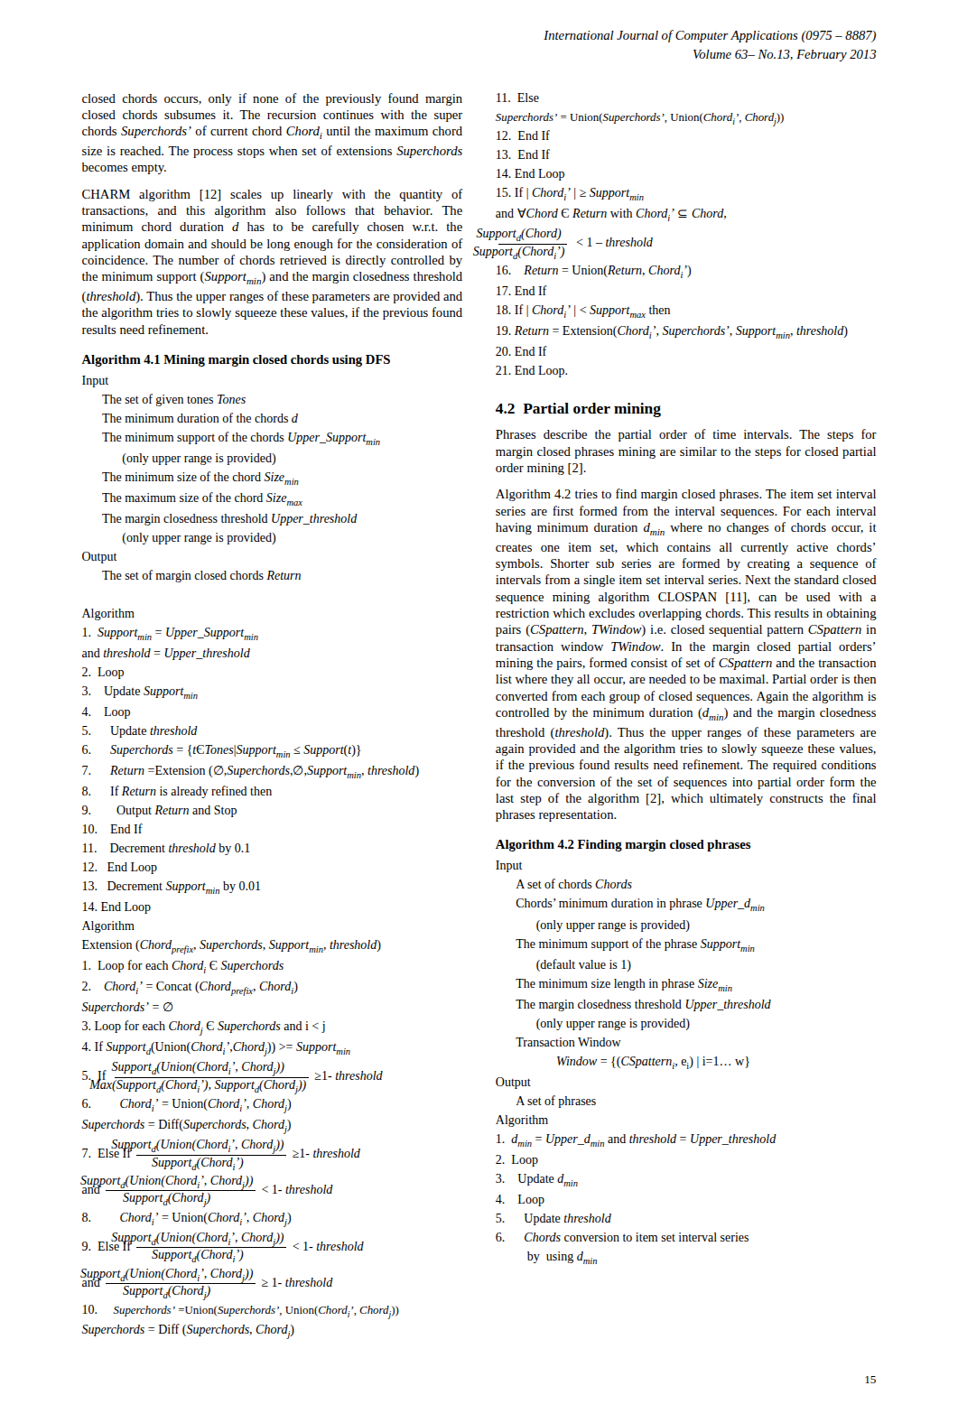International Journal of Computer Applications (0975 – 8887)
Volume 63– No.13, February 2013
closed chords occurs, only if none of the previously found margin closed chords subsumes it. The recursion continues with the super chords Superchords’ of current chord Chordi until the maximum chord size is reached. The process stops when set of extensions Superchords becomes empty.
CHARM algorithm [12] scales up linearly with the quantity of transactions, and this algorithm also follows that behavior. The minimum chord duration d has to be carefully chosen w.r.t. the application domain and should be long enough for the consideration of coincidence. The number of chords retrieved is directly controlled by the minimum support (Supportmin) and the margin closedness threshold (threshold). Thus the upper ranges of these parameters are provided and the algorithm tries to slowly squeeze these values, if the previous found results need refinement.
Algorithm 4.1 Mining margin closed chords using DFS
Input
The set of given tones Tones
The minimum duration of the chords d
The minimum support of the chords Upper_Supportmin
(only upper range is provided)
The minimum size of the chord Sizemin
The maximum size of the chord Sizemax
The margin closedness threshold Upper_threshold
(only upper range is provided)
Output
The set of margin closed chords Return
Algorithm
1. Supportmin = Upper_Supportmin
and threshold = Upper_threshold
2. Loop
3. Update Supportmin
4. Loop
5. Update threshold
6. Superchords = {t ЄTones|Supportmin ≤ Support(t)}
7. Return =Extension (∅,Superchords,∅,Supportmin, threshold)
8. If Return is already refined then
9. Output Return and Stop
10. End If
11. Decrement threshold by 0.1
12. End Loop
13. Decrement Supportmin by 0.01
14. End Loop
Algorithm
Extension (Chordprefix, Superchords, Supportmin, threshold)
1. Loop for each Chordi Є Superchords
2. Chordi’ = Concat (Chordprefix, Chordi)
Superchords’ = ∅
3. Loop for each Chordj Є Superchords and i < j
4. If Supportd(Union(Chordi’,Chordj)) >= Supportmin
5. If Supportd(Union(Chordi’, Chordj)) Max(Supportd(Chordi’), Supportd(Chordj)) ≥1- threshold
6. Chordi’ = Union(Chordi’, Chordj)
Superchords = Diff(Superchords, Chordj)
7. Else If Supportd(Union(Chordi’, Chordj)) Supportd(Chordi’) ≥1- threshold
and Supportd(Union(Chordi’, Chordj)) Supportd(Chordj) < 1- threshold
8. Chordi’ = Union(Chordi’, Chordj)
9. Else If Supportd(Union(Chordi’, Chordj)) Supportd(Chordi’) < 1- threshold
and Supportd(Union(Chordi’, Chordj)) Supportd(Chordj) ≥ 1- threshold
10. Superchords’ =Union(Superchords’, Union(Chordi’, Chordj))
Superchords = Diff (Superchords, Chordj)
11. Else
Superchords’ = Union(Superchords’, Union(Chordi’, Chordj))
12. End If
13. End If
14. End Loop
15. If | Chordi’ | ≥ Supportmin
and ∀Chord Є Return with Chordi’ ⊆ Chord,
Supportd(Chord) Supportd(Chordi’) < 1 – threshold
16. Return = Union(Return, Chordi’)
17. End If
18. If | Chordi’ | < Supportmax then
19. Return = Extension(Chordi’, Superchords’, Supportmin, threshold)
20. End If
21. End Loop.
4.2 Partial order mining
Phrases describe the partial order of time intervals. The steps for margin closed phrases mining are similar to the steps for closed partial order mining [2].
Algorithm 4.2 tries to find margin closed phrases. The item set interval series are first formed from the interval sequences. For each interval having minimum duration dmin where no changes of chords occur, it creates one item set, which contains all currently active chords’ symbols. Shorter sub series are formed by creating a sequence of intervals from a single item set interval series. Next the standard closed sequence mining algorithm CLOSPAN [11], can be used with a restriction which excludes overlapping chords. This results in obtaining pairs (CSpattern, TWindow) i.e. closed sequential pattern CSpattern in transaction window TWindow. In the margin closed partial orders’ mining the pairs, formed consist of set of CSpattern and the transaction list where they all occur, are needed to be maximal. Partial order is then converted from each group of closed sequences. Again the algorithm is controlled by the minimum duration (dmin) and the margin closedness threshold (threshold). Thus the upper ranges of these parameters are again provided and the algorithm tries to slowly squeeze these values, if the previous found results need refinement. The required conditions for the conversion of the set of sequences into partial order form the last step of the algorithm [2], which ultimately constructs the final phrases representation.
Algorithm 4.2 Finding margin closed phrases
Input
A set of chords Chords
Chords’ minimum duration in phrase Upper_dmin
(only upper range is provided)
The minimum support of the phrase Supportmin
(default value is 1)
The minimum size length in phrase Sizemin
The margin closedness threshold Upper_threshold
(only upper range is provided)
Transaction Window
Window = {(CSpatterni, ei) | i=1… w}
Output
A set of phrases
Algorithm
1. dmin = Upper_dmin and threshold = Upper_threshold
2. Loop
3. Update dmin
4. Loop
5. Update threshold
6. Chords conversion to item set interval series
by using dmin
15